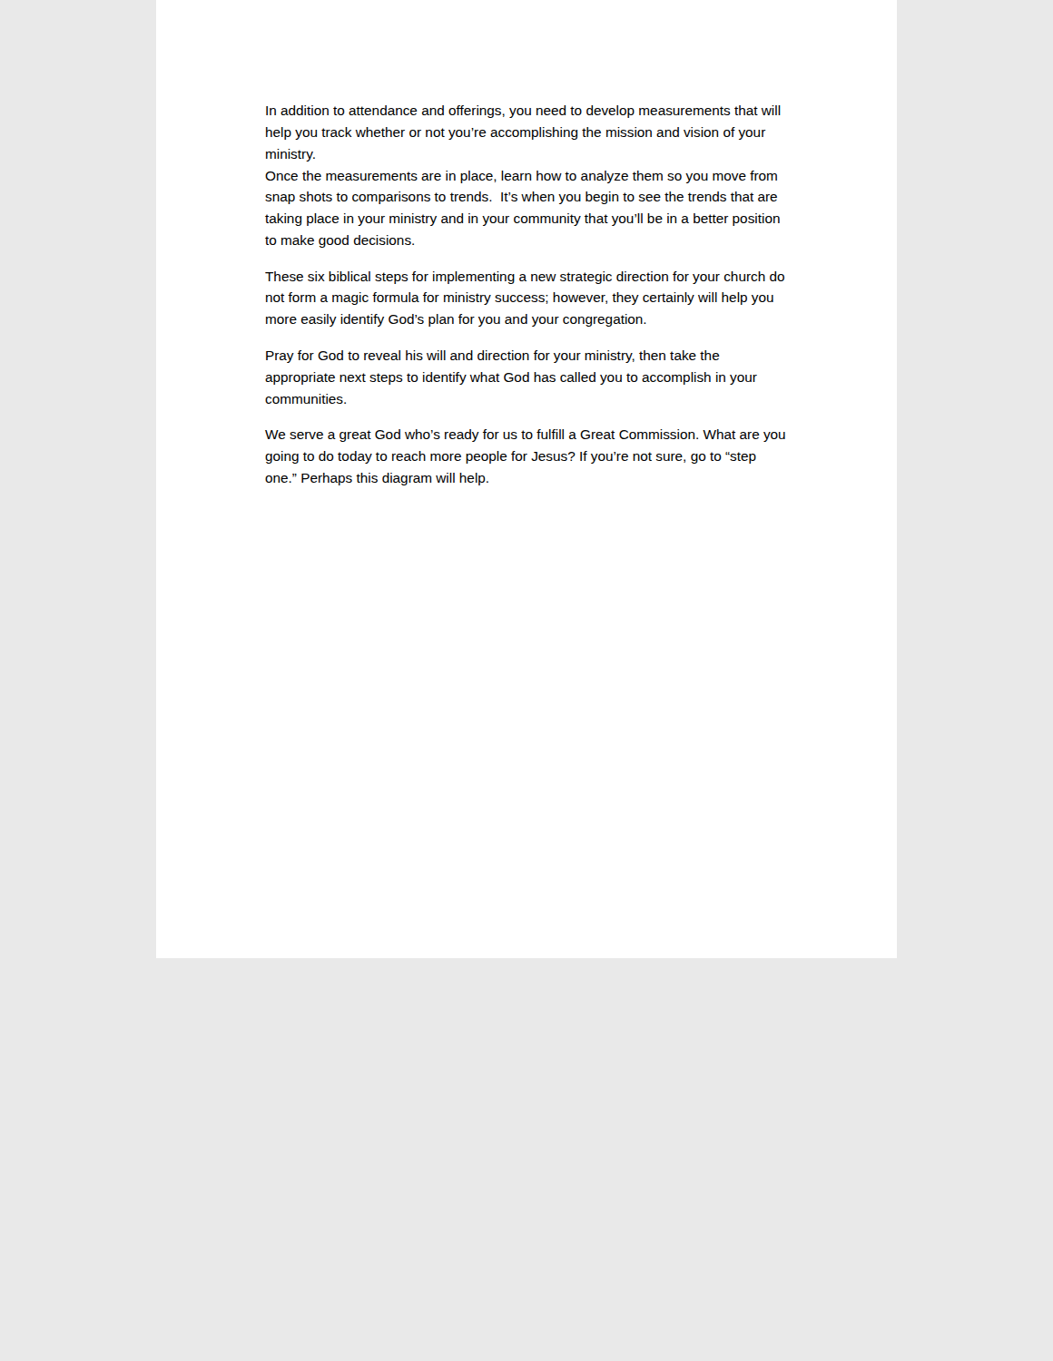In addition to attendance and offerings, you need to develop measurements that will help you track whether or not you’re accomplishing the mission and vision of your ministry.
Once the measurements are in place, learn how to analyze them so you move from snap shots to comparisons to trends. It’s when you begin to see the trends that are taking place in your ministry and in your community that you’ll be in a better position to make good decisions.
These six biblical steps for implementing a new strategic direction for your church do not form a magic formula for ministry success; however, they certainly will help you more easily identify God’s plan for you and your congregation.
Pray for God to reveal his will and direction for your ministry, then take the appropriate next steps to identify what God has called you to accomplish in your communities.
We serve a great God who’s ready for us to fulfill a Great Commission. What are you going to do today to reach more people for Jesus? If you’re not sure, go to “step one.” Perhaps this diagram will help.